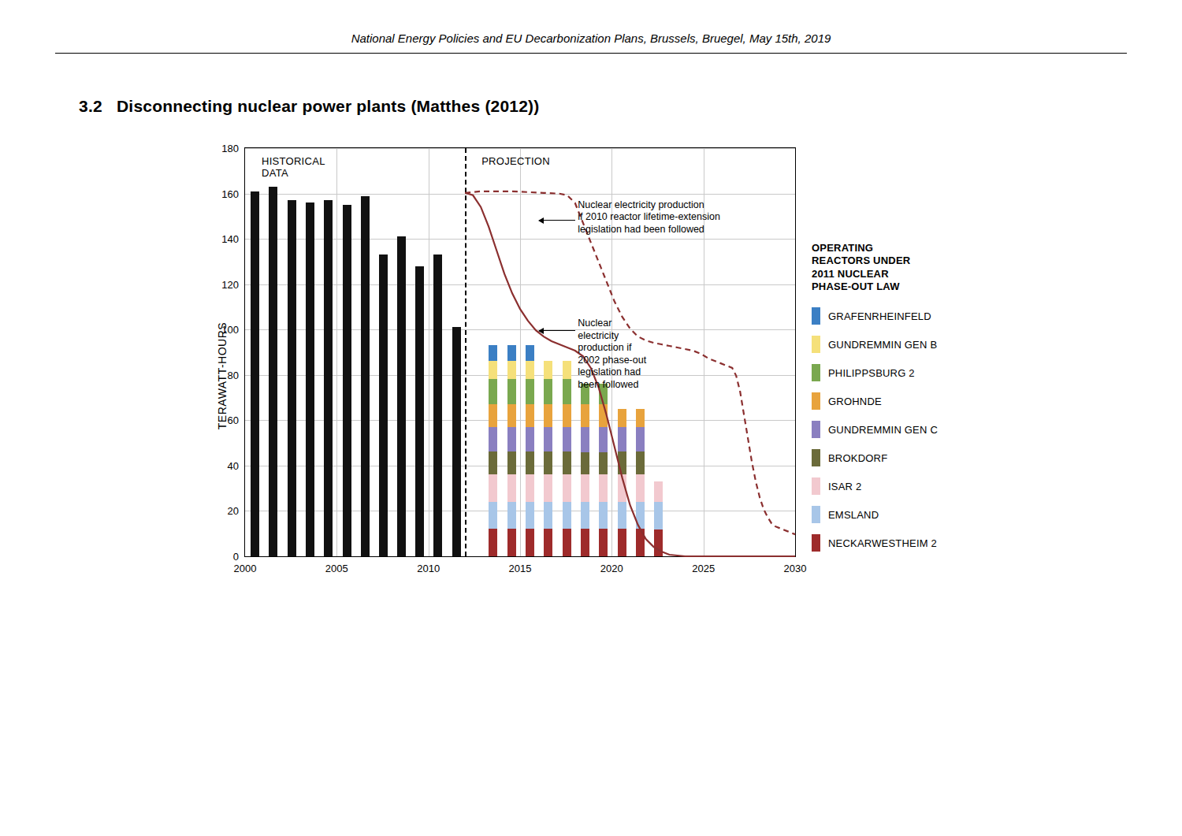National Energy Policies and EU Decarbonization Plans, Brussels, Bruegel, May 15th, 2019
3.2 Disconnecting nuclear power plants (Matthes (2012))
TERAWATT-HOURS
180
160
140
120
100
80
60
40
20
0
2000
2005
2010
2015
2020
2025
2030
HISTORICAL
DATA
PROJECTION
Nuclear electricity production
if 2010 reactor lifetime-extension
legislation had been followed
Nuclear
electricity
production if
2002 phase-out
legislation had
been followed
OPERATING
REACTORS UNDER
2011 NUCLEAR
PHASE-OUT LAW
GRAFENRHEINFELD
GUNDREMMIN GEN B
PHILIPPSBURG 2
GROHNDE
GUNDREMMIN GEN C
BROKDORF
ISAR 2
EMSLAND
NECKARWESTHEIM 2